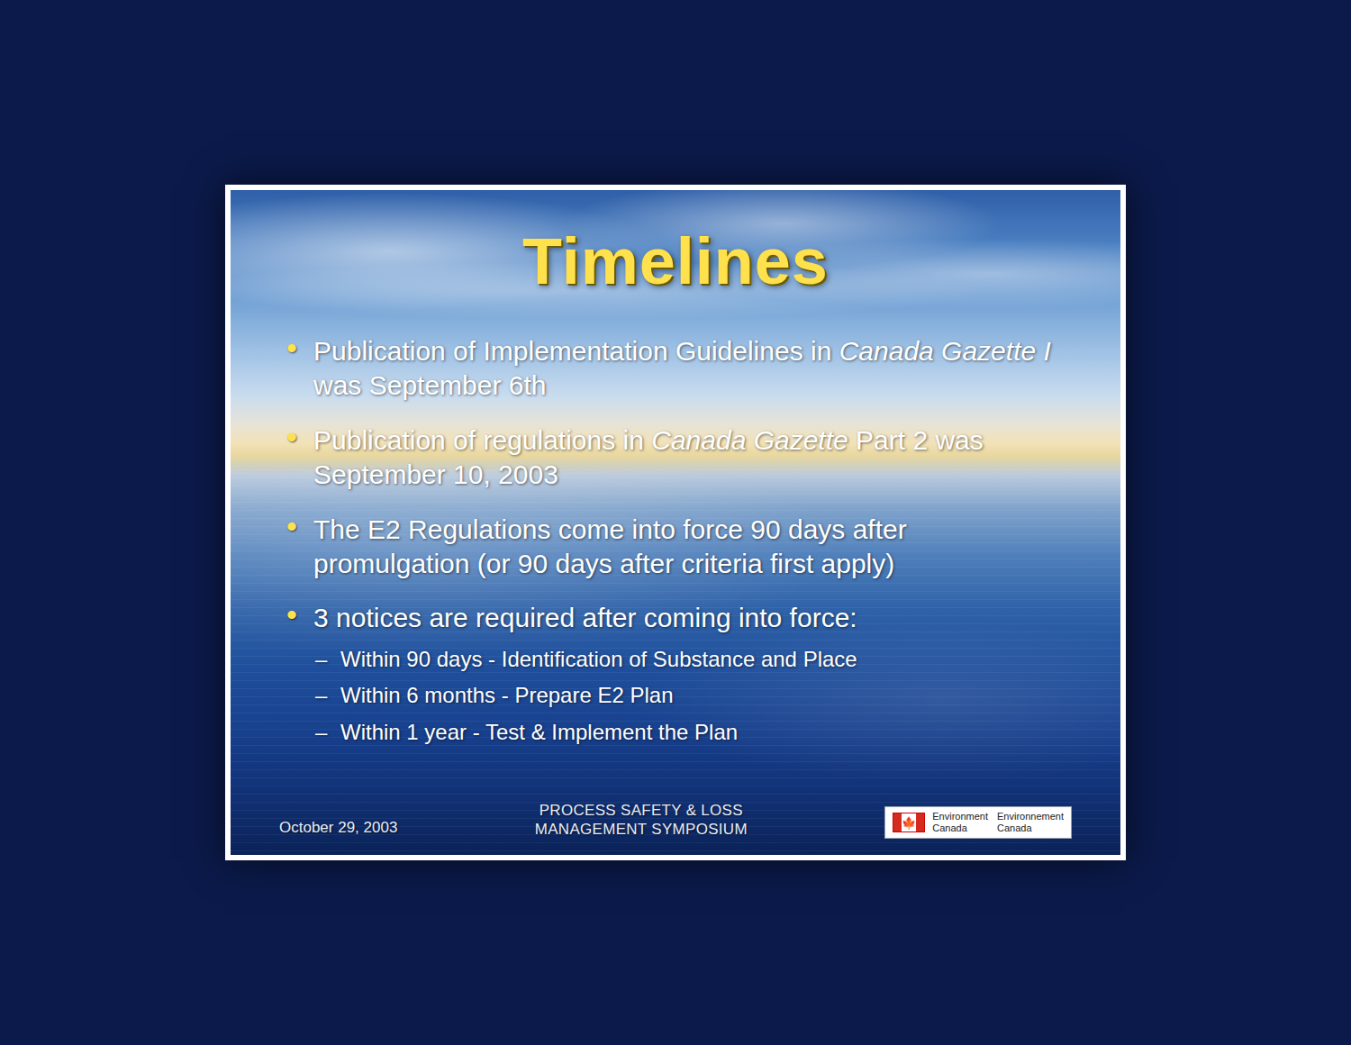Timelines
Publication of Implementation Guidelines in Canada Gazette I was September 6th
Publication of regulations in Canada Gazette Part 2 was September 10, 2003
The E2 Regulations come into force 90 days after promulgation (or 90 days after criteria first apply)
3 notices are required after coming into force:
Within 90 days - Identification of Substance and Place
Within 6 months - Prepare E2 Plan
Within 1 year - Test & Implement the Plan
October 29, 2003
PROCESS SAFETY & LOSS
MANAGEMENT SYMPOSIUM
🍁 Environment Environnement Canada Canada